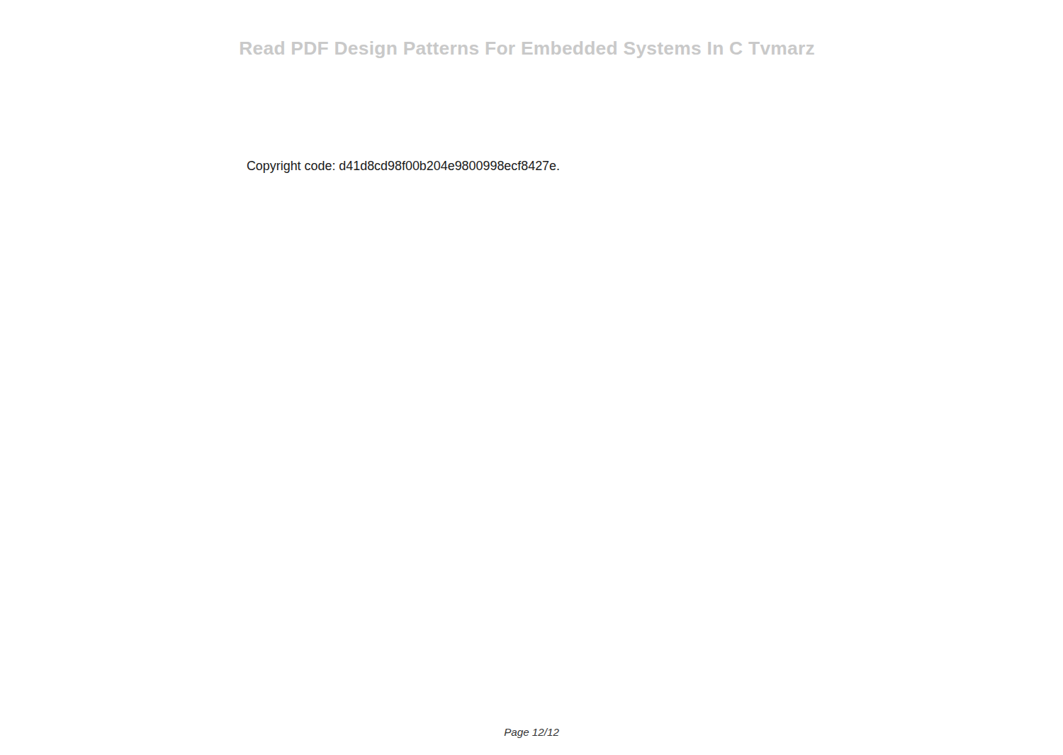Read PDF Design Patterns For Embedded Systems In C Tvmarz
Copyright code: d41d8cd98f00b204e9800998ecf8427e.
Page 12/12